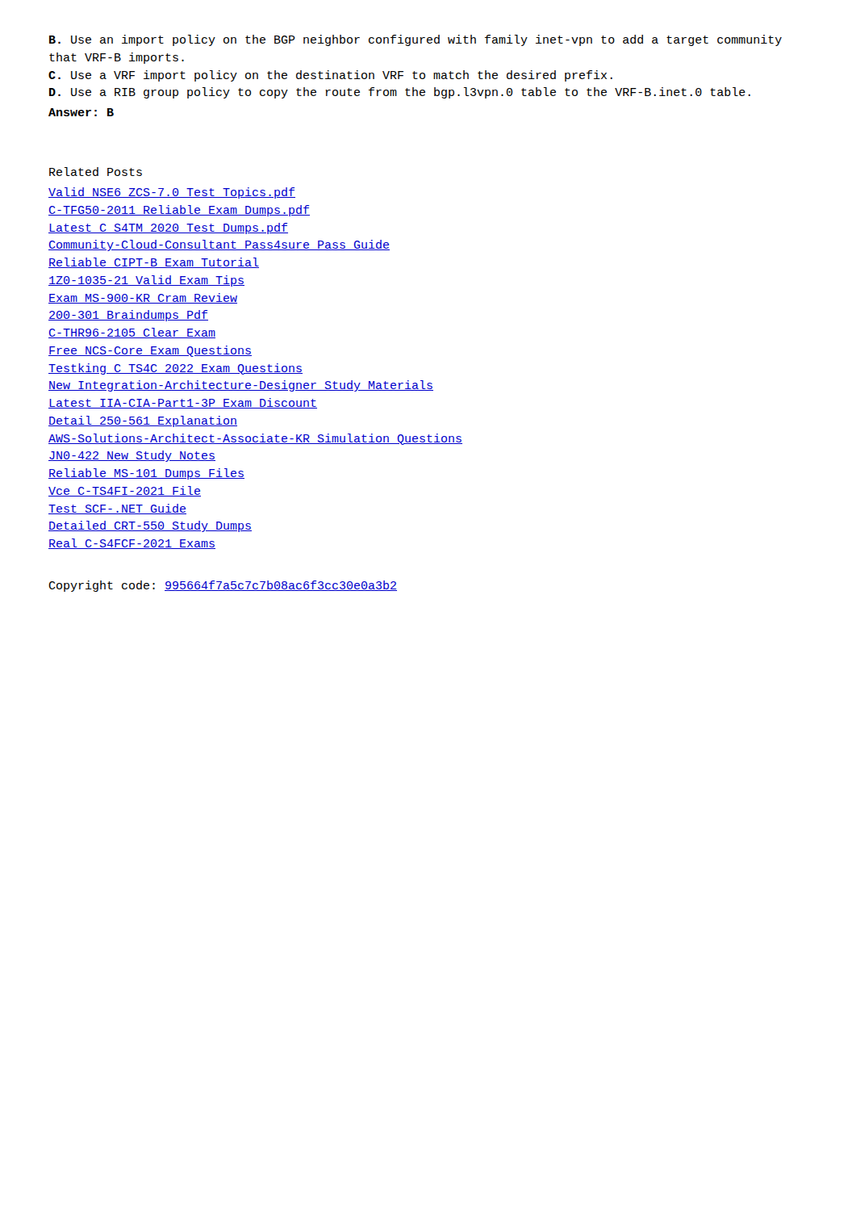B. Use an import policy on the BGP neighbor configured with family inet-vpn to add a target community that VRF-B imports.
C. Use a VRF import policy on the destination VRF to match the desired prefix.
D. Use a RIB group policy to copy the route from the bgp.l3vpn.0 table to the VRF-B.inet.0 table.
Answer: B
Related Posts
Valid NSE6_ZCS-7.0 Test Topics.pdf
C-TFG50-2011 Reliable Exam Dumps.pdf
Latest C_S4TM_2020 Test Dumps.pdf
Community-Cloud-Consultant Pass4sure Pass Guide
Reliable CIPT-B Exam Tutorial
1Z0-1035-21 Valid Exam Tips
Exam MS-900-KR Cram Review
200-301 Braindumps Pdf
C-THR96-2105 Clear Exam
Free NCS-Core Exam Questions
Testking C_TS4C_2022 Exam Questions
New Integration-Architecture-Designer Study Materials
Latest IIA-CIA-Part1-3P Exam Discount
Detail 250-561 Explanation
AWS-Solutions-Architect-Associate-KR Simulation Questions
JN0-422 New Study Notes
Reliable MS-101 Dumps Files
Vce C-TS4FI-2021 File
Test SCF-.NET Guide
Detailed CRT-550 Study Dumps
Real C-S4FCF-2021 Exams
Copyright code: 995664f7a5c7c7b08ac6f3cc30e0a3b2